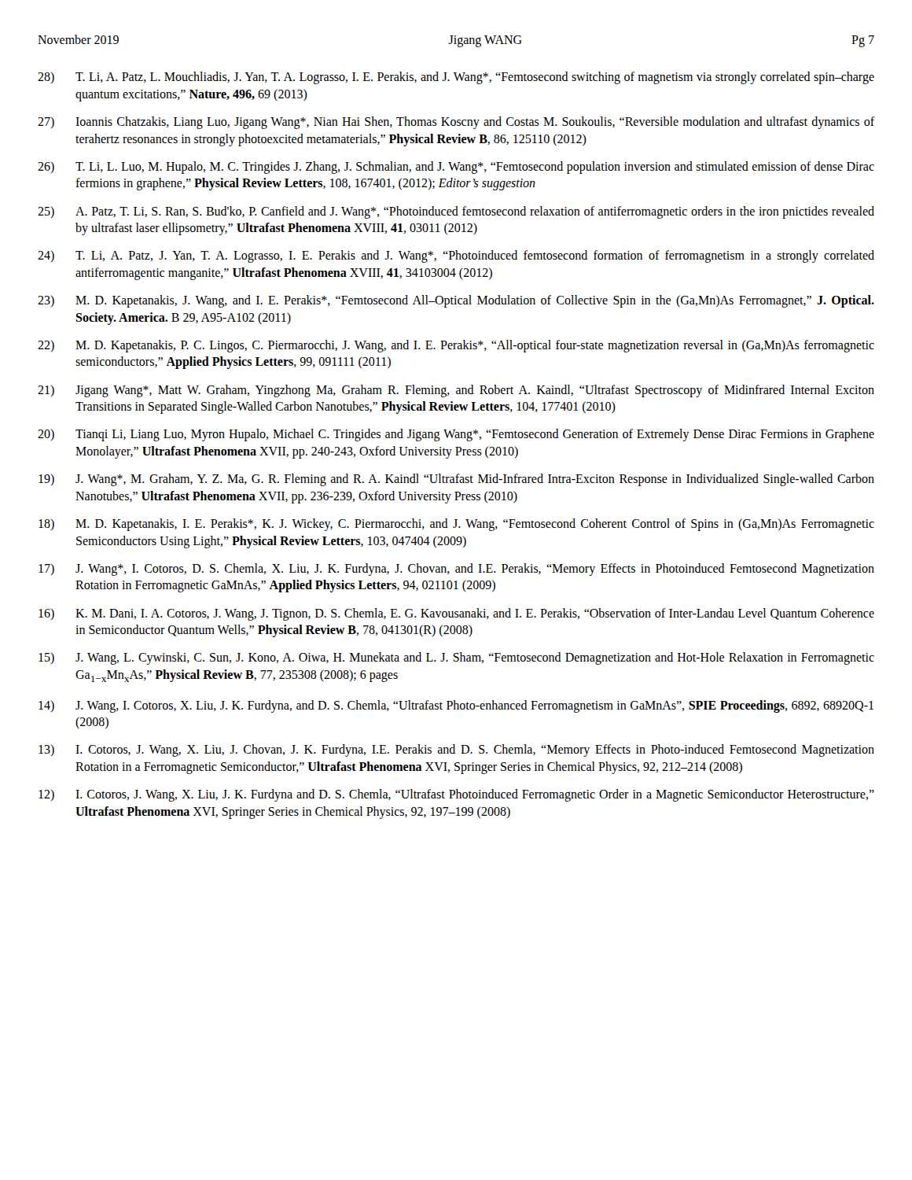November 2019 Jigang WANG Pg 7
28) T. Li, A. Patz, L. Mouchliadis, J. Yan, T. A. Lograsso, I. E. Perakis, and J. Wang*, “Femtosecond switching of magnetism via strongly correlated spin–charge quantum excitations,” Nature, 496, 69 (2013)
27) Ioannis Chatzakis, Liang Luo, Jigang Wang*, Nian Hai Shen, Thomas Koscny and Costas M. Soukoulis, “Reversible modulation and ultrafast dynamics of terahertz resonances in strongly photoexcited metamaterials,” Physical Review B, 86, 125110 (2012)
26) T. Li, L. Luo, M. Hupalo, M. C. Tringides J. Zhang, J. Schmalian, and J. Wang*, “Femtosecond population inversion and stimulated emission of dense Dirac fermions in graphene,” Physical Review Letters, 108, 167401, (2012); Editor’s suggestion
25) A. Patz, T. Li, S. Ran, S. Bud'ko, P. Canfield and J. Wang*, “Photoinduced femtosecond relaxation of antiferromagnetic orders in the iron pnictides revealed by ultrafast laser ellipsometry,” Ultrafast Phenomena XVIII, 41, 03011 (2012)
24) T. Li, A. Patz, J. Yan, T. A. Lograsso, I. E. Perakis and J. Wang*, “Photoinduced femtosecond formation of ferromagnetism in a strongly correlated antiferromagentic manganite,” Ultrafast Phenomena XVIII, 41, 34103004 (2012)
23) M. D. Kapetanakis, J. Wang, and I. E. Perakis*, “Femtosecond All–Optical Modulation of Collective Spin in the (Ga,Mn)As Ferromagnet,” J. Optical. Society. America. B 29, A95-A102 (2011)
22) M. D. Kapetanakis, P. C. Lingos, C. Piermarocchi, J. Wang, and I. E. Perakis*, “All-optical four-state magnetization reversal in (Ga,Mn)As ferromagnetic semiconductors,” Applied Physics Letters, 99, 091111 (2011)
21) Jigang Wang*, Matt W. Graham, Yingzhong Ma, Graham R. Fleming, and Robert A. Kaindl, “Ultrafast Spectroscopy of Midinfrared Internal Exciton Transitions in Separated Single-Walled Carbon Nanotubes,” Physical Review Letters, 104, 177401 (2010)
20) Tianqi Li, Liang Luo, Myron Hupalo, Michael C. Tringides and Jigang Wang*, “Femtosecond Generation of Extremely Dense Dirac Fermions in Graphene Monolayer,” Ultrafast Phenomena XVII, pp. 240-243, Oxford University Press (2010)
19) J. Wang*, M. Graham, Y. Z. Ma, G. R. Fleming and R. A. Kaindl “Ultrafast Mid-Infrared Intra-Exciton Response in Individualized Single-walled Carbon Nanotubes,” Ultrafast Phenomena XVII, pp. 236-239, Oxford University Press (2010)
18) M. D. Kapetanakis, I. E. Perakis*, K. J. Wickey, C. Piermarocchi, and J. Wang, “Femtosecond Coherent Control of Spins in (Ga,Mn)As Ferromagnetic Semiconductors Using Light,” Physical Review Letters, 103, 047404 (2009)
17) J. Wang*, I. Cotoros, D. S. Chemla, X. Liu, J. K. Furdyna, J. Chovan, and I.E. Perakis, “Memory Effects in Photoinduced Femtosecond Magnetization Rotation in Ferromagnetic GaMnAs,” Applied Physics Letters, 94, 021101 (2009)
16) K. M. Dani, I. A. Cotoros, J. Wang, J. Tignon, D. S. Chemla, E. G. Kavousanaki, and I. E. Perakis, “Observation of Inter-Landau Level Quantum Coherence in Semiconductor Quantum Wells,” Physical Review B, 78, 041301(R) (2008)
15) J. Wang, L. Cywinski, C. Sun, J. Kono, A. Oiwa, H. Munekata and L. J. Sham, “Femtosecond Demagnetization and Hot-Hole Relaxation in Ferromagnetic Ga1−xMnxAs,” Physical Review B, 77, 235308 (2008); 6 pages
14) J. Wang, I. Cotoros, X. Liu, J. K. Furdyna, and D. S. Chemla, “Ultrafast Photo-enhanced Ferromagnetism in GaMnAs”, SPIE Proceedings, 6892, 68920Q-1 (2008)
13) I. Cotoros, J. Wang, X. Liu, J. Chovan, J. K. Furdyna, I.E. Perakis and D. S. Chemla, “Memory Effects in Photo-induced Femtosecond Magnetization Rotation in a Ferromagnetic Semiconductor,” Ultrafast Phenomena XVI, Springer Series in Chemical Physics, 92, 212–214 (2008)
12) I. Cotoros, J. Wang, X. Liu, J. K. Furdyna and D. S. Chemla, “Ultrafast Photoinduced Ferromagnetic Order in a Magnetic Semiconductor Heterostructure,” Ultrafast Phenomena XVI, Springer Series in Chemical Physics, 92, 197–199 (2008)